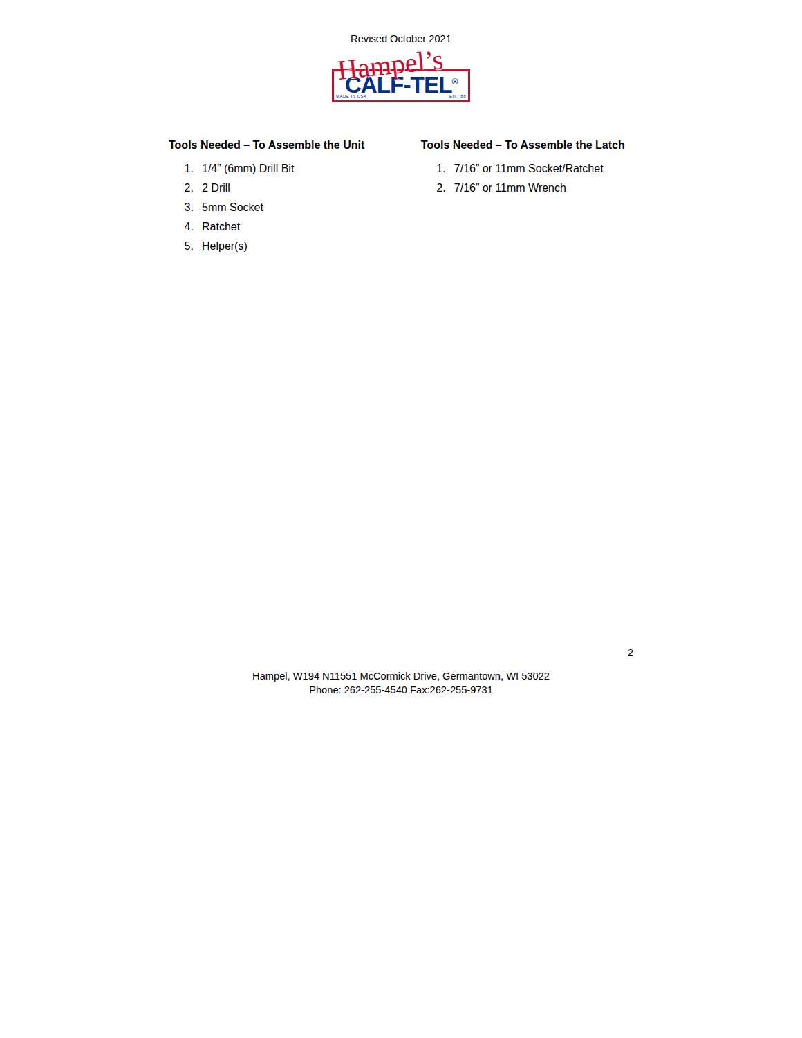Revised October 2021
Hampel’s
CALF-TEL®
MADE IN USA Est. ’88
Tools Needed – To Assemble the Unit
1/4” (6mm) Drill Bit
2 Drill
5mm Socket
Ratchet
Helper(s)
Tools Needed – To Assemble the Latch
7/16” or 11mm Socket/Ratchet
7/16” or 11mm Wrench
2
Hampel, W194 N11551 McCormick Drive, Germantown, WI 53022
Phone: 262-255-4540 Fax:262-255-9731